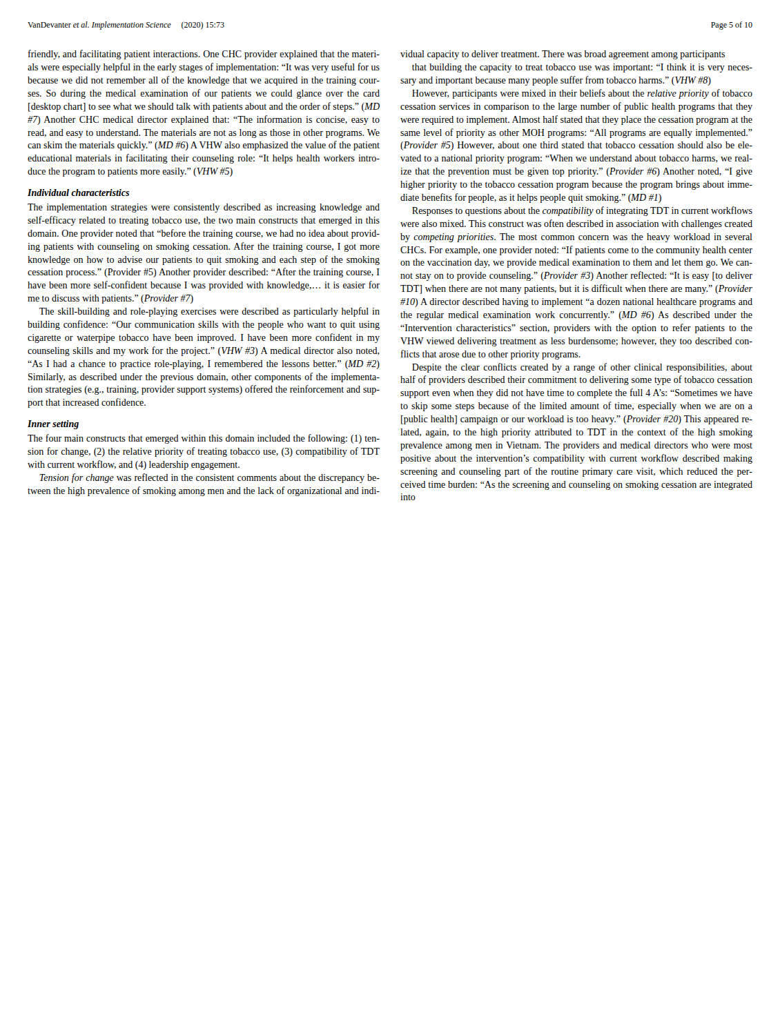VanDevanter et al. Implementation Science (2020) 15:73
Page 5 of 10
friendly, and facilitating patient interactions. One CHC provider explained that the materials were especially helpful in the early stages of implementation: “It was very useful for us because we did not remember all of the knowledge that we acquired in the training courses. So during the medical examination of our patients we could glance over the card [desktop chart] to see what we should talk with patients about and the order of steps.” (MD #7) Another CHC medical director explained that: “The information is concise, easy to read, and easy to understand. The materials are not as long as those in other programs. We can skim the materials quickly.” (MD #6) A VHW also emphasized the value of the patient educational materials in facilitating their counseling role: “It helps health workers introduce the program to patients more easily.” (VHW #5)
Individual characteristics
The implementation strategies were consistently described as increasing knowledge and self-efficacy related to treating tobacco use, the two main constructs that emerged in this domain. One provider noted that “before the training course, we had no idea about providing patients with counseling on smoking cessation. After the training course, I got more knowledge on how to advise our patients to quit smoking and each step of the smoking cessation process.” (Provider #5) Another provider described: “After the training course, I have been more self-confident because I was provided with knowledge,… it is easier for me to discuss with patients.” (Provider #7)
The skill-building and role-playing exercises were described as particularly helpful in building confidence: “Our communication skills with the people who want to quit using cigarette or waterpipe tobacco have been improved. I have been more confident in my counseling skills and my work for the project.” (VHW #3) A medical director also noted, “As I had a chance to practice role-playing, I remembered the lessons better.” (MD #2) Similarly, as described under the previous domain, other components of the implementation strategies (e.g., training, provider support systems) offered the reinforcement and support that increased confidence.
Inner setting
The four main constructs that emerged within this domain included the following: (1) tension for change, (2) the relative priority of treating tobacco use, (3) compatibility of TDT with current workflow, and (4) leadership engagement.
Tension for change was reflected in the consistent comments about the discrepancy between the high prevalence of smoking among men and the lack of organizational and individual capacity to deliver treatment. There was broad agreement among participants
that building the capacity to treat tobacco use was important: “I think it is very necessary and important because many people suffer from tobacco harms.” (VHW #8)
However, participants were mixed in their beliefs about the relative priority of tobacco cessation services in comparison to the large number of public health programs that they were required to implement. Almost half stated that they place the cessation program at the same level of priority as other MOH programs: “All programs are equally implemented.” (Provider #5) However, about one third stated that tobacco cessation should also be elevated to a national priority program: “When we understand about tobacco harms, we realize that the prevention must be given top priority.” (Provider #6) Another noted, “I give higher priority to the tobacco cessation program because the program brings about immediate benefits for people, as it helps people quit smoking.” (MD #1)
Responses to questions about the compatibility of integrating TDT in current workflows were also mixed. This construct was often described in association with challenges created by competing priorities. The most common concern was the heavy workload in several CHCs. For example, one provider noted: “If patients come to the community health center on the vaccination day, we provide medical examination to them and let them go. We cannot stay on to provide counseling.” (Provider #3) Another reflected: “It is easy [to deliver TDT] when there are not many patients, but it is difficult when there are many.” (Provider #10) A director described having to implement “a dozen national healthcare programs and the regular medical examination work concurrently.” (MD #6) As described under the “Intervention characteristics” section, providers with the option to refer patients to the VHW viewed delivering treatment as less burdensome; however, they too described conflicts that arose due to other priority programs.
Despite the clear conflicts created by a range of other clinical responsibilities, about half of providers described their commitment to delivering some type of tobacco cessation support even when they did not have time to complete the full 4 A’s: “Sometimes we have to skip some steps because of the limited amount of time, especially when we are on a [public health] campaign or our workload is too heavy.” (Provider #20) This appeared related, again, to the high priority attributed to TDT in the context of the high smoking prevalence among men in Vietnam. The providers and medical directors who were most positive about the intervention’s compatibility with current workflow described making screening and counseling part of the routine primary care visit, which reduced the perceived time burden: “As the screening and counseling on smoking cessation are integrated into